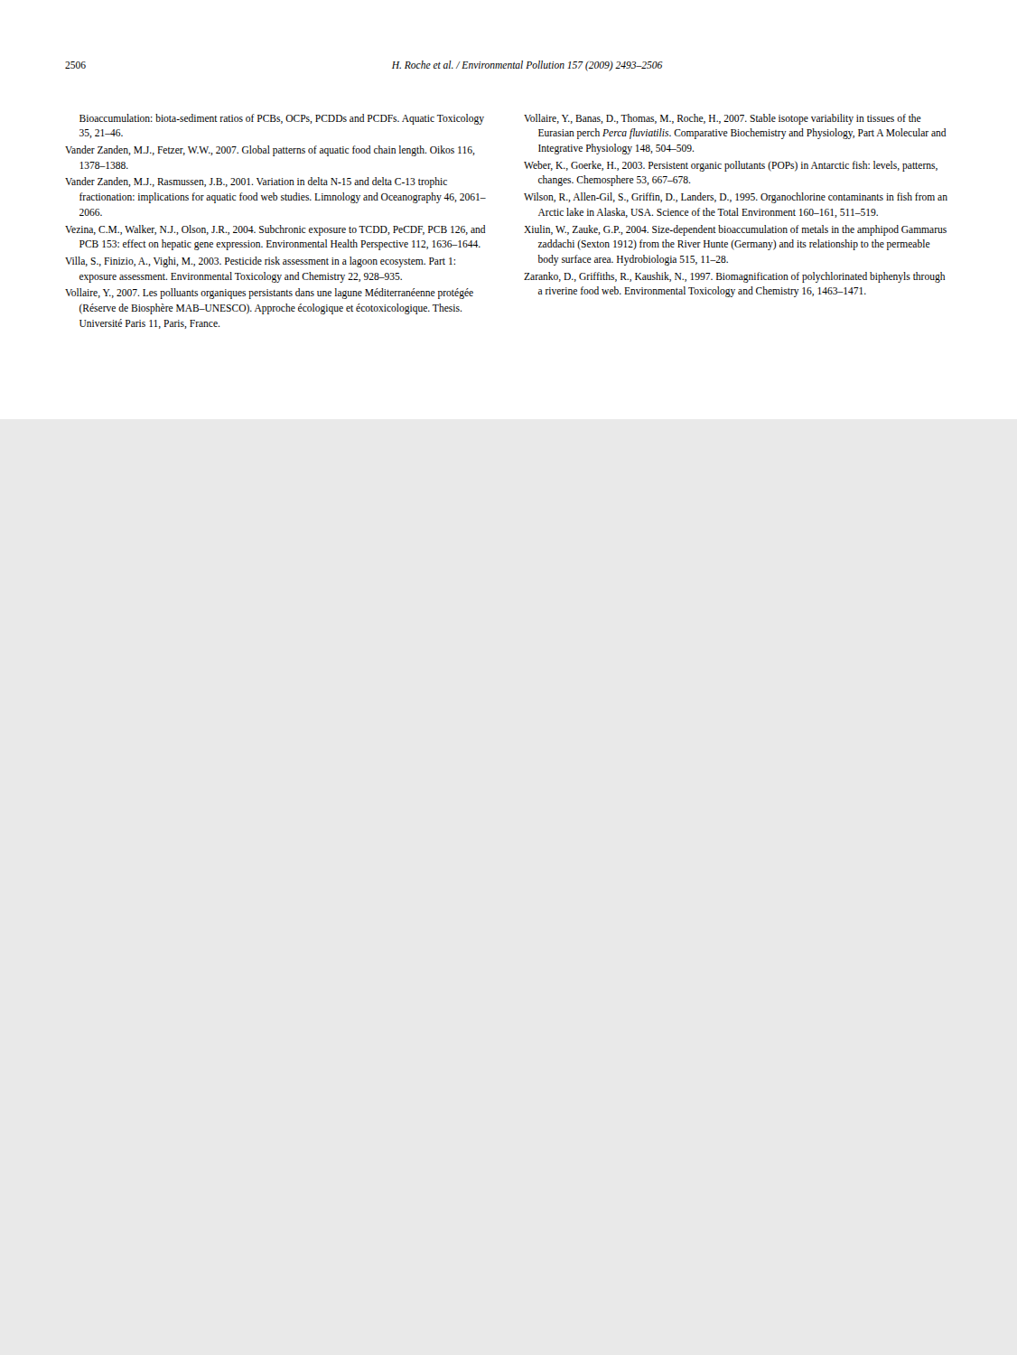2506
H. Roche et al. / Environmental Pollution 157 (2009) 2493–2506
Bioaccumulation: biota-sediment ratios of PCBs, OCPs, PCDDs and PCDFs. Aquatic Toxicology 35, 21–46.
Vander Zanden, M.J., Fetzer, W.W., 2007. Global patterns of aquatic food chain length. Oikos 116, 1378–1388.
Vander Zanden, M.J., Rasmussen, J.B., 2001. Variation in delta N-15 and delta C-13 trophic fractionation: implications for aquatic food web studies. Limnology and Oceanography 46, 2061–2066.
Vezina, C.M., Walker, N.J., Olson, J.R., 2004. Subchronic exposure to TCDD, PeCDF, PCB 126, and PCB 153: effect on hepatic gene expression. Environmental Health Perspective 112, 1636–1644.
Villa, S., Finizio, A., Vighi, M., 2003. Pesticide risk assessment in a lagoon ecosystem. Part 1: exposure assessment. Environmental Toxicology and Chemistry 22, 928–935.
Vollaire, Y., 2007. Les polluants organiques persistants dans une lagune Méditerranéenne protégée (Réserve de Biosphère MAB–UNESCO). Approche écologique et écotoxicologique. Thesis. Université Paris 11, Paris, France.
Vollaire, Y., Banas, D., Thomas, M., Roche, H., 2007. Stable isotope variability in tissues of the Eurasian perch Perca fluviatilis. Comparative Biochemistry and Physiology, Part A Molecular and Integrative Physiology 148, 504–509.
Weber, K., Goerke, H., 2003. Persistent organic pollutants (POPs) in Antarctic fish: levels, patterns, changes. Chemosphere 53, 667–678.
Wilson, R., Allen-Gil, S., Griffin, D., Landers, D., 1995. Organochlorine contaminants in fish from an Arctic lake in Alaska, USA. Science of the Total Environment 160–161, 511–519.
Xiulin, W., Zauke, G.P., 2004. Size-dependent bioaccumulation of metals in the amphipod Gammarus zaddachi (Sexton 1912) from the River Hunte (Germany) and its relationship to the permeable body surface area. Hydrobiologia 515, 11–28.
Zaranko, D., Griffiths, R., Kaushik, N., 1997. Biomagnification of polychlorinated biphenyls through a riverine food web. Environmental Toxicology and Chemistry 16, 1463–1471.